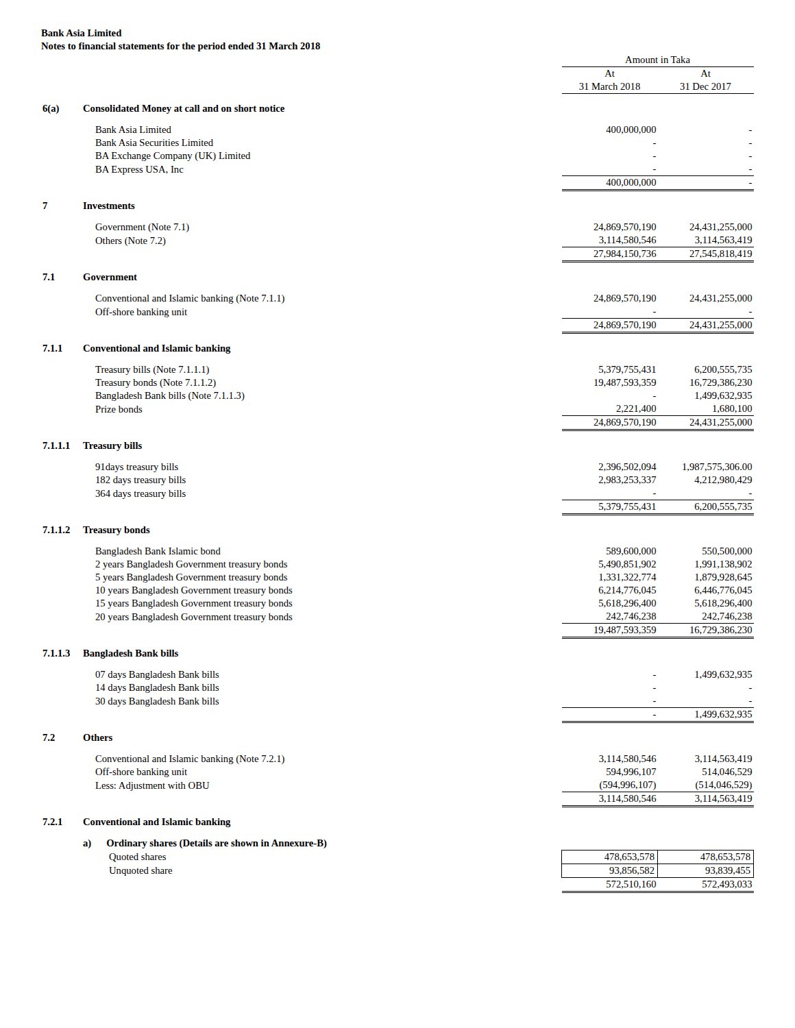Bank Asia Limited
Notes to financial statements for the period ended 31 March 2018
| | | Amount in Taka |
| | | At | At |
| | | 31 March 2018 | 31 Dec 2017 |
| 6(a) | Consolidated Money at call and on short notice | | |
| | Bank Asia Limited | 400,000,000 | - |
| | Bank Asia Securities Limited | - | - |
| | BA Exchange Company (UK) Limited | - | - |
| | BA Express USA, Inc | - | - |
| | | 400,000,000 | - |
| 7 | Investments | | |
| | Government (Note 7.1) | 24,869,570,190 | 24,431,255,000 |
| | Others (Note 7.2) | 3,114,580,546 | 3,114,563,419 |
| | | 27,984,150,736 | 27,545,818,419 |
| 7.1 | Government | | |
| | Conventional and Islamic banking (Note 7.1.1) | 24,869,570,190 | 24,431,255,000 |
| | Off-shore banking unit | - | - |
| | | 24,869,570,190 | 24,431,255,000 |
| 7.1.1 | Conventional and Islamic banking | | |
| | Treasury bills (Note 7.1.1.1) | 5,379,755,431 | 6,200,555,735 |
| | Treasury bonds (Note 7.1.1.2) | 19,487,593,359 | 16,729,386,230 |
| | Bangladesh Bank bills (Note 7.1.1.3) | - | 1,499,632,935 |
| | Prize bonds | 2,221,400 | 1,680,100 |
| | | 24,869,570,190 | 24,431,255,000 |
| 7.1.1.1 | Treasury bills | | |
| | 91days treasury bills | 2,396,502,094 | 1,987,575,306.00 |
| | 182 days treasury bills | 2,983,253,337 | 4,212,980,429 |
| | 364 days treasury bills | - | - |
| | | 5,379,755,431 | 6,200,555,735 |
| 7.1.1.2 | Treasury bonds | | |
| | Bangladesh Bank Islamic bond | 589,600,000 | 550,500,000 |
| | 2 years Bangladesh Government treasury bonds | 5,490,851,902 | 1,991,138,902 |
| | 5 years Bangladesh Government treasury bonds | 1,331,322,774 | 1,879,928,645 |
| | 10 years Bangladesh Government treasury bonds | 6,214,776,045 | 6,446,776,045 |
| | 15 years Bangladesh Government treasury bonds | 5,618,296,400 | 5,618,296,400 |
| | 20 years Bangladesh Government treasury bonds | 242,746,238 | 242,746,238 |
| | | 19,487,593,359 | 16,729,386,230 |
| 7.1.1.3 | Bangladesh Bank bills | | |
| | 07 days Bangladesh Bank bills | - | 1,499,632,935 |
| | 14 days Bangladesh Bank bills | - | - |
| | 30 days Bangladesh Bank bills | - | - |
| | | - | 1,499,632,935 |
| 7.2 | Others | | |
| | Conventional and Islamic banking (Note 7.2.1) | 3,114,580,546 | 3,114,563,419 |
| | Off-shore banking unit | 594,996,107 | 514,046,529 |
| | Less: Adjustment with OBU | (594,996,107) | (514,046,529) |
| | | 3,114,580,546 | 3,114,563,419 |
| 7.2.1 | Conventional and Islamic banking | | |
| | a) Ordinary shares (Details are shown in Annexure-B) | | |
| | Quoted shares | 478,653,578 | 478,653,578 |
| | Unquoted share | 93,856,582 | 93,839,455 |
| | | 572,510,160 | 572,493,033 |